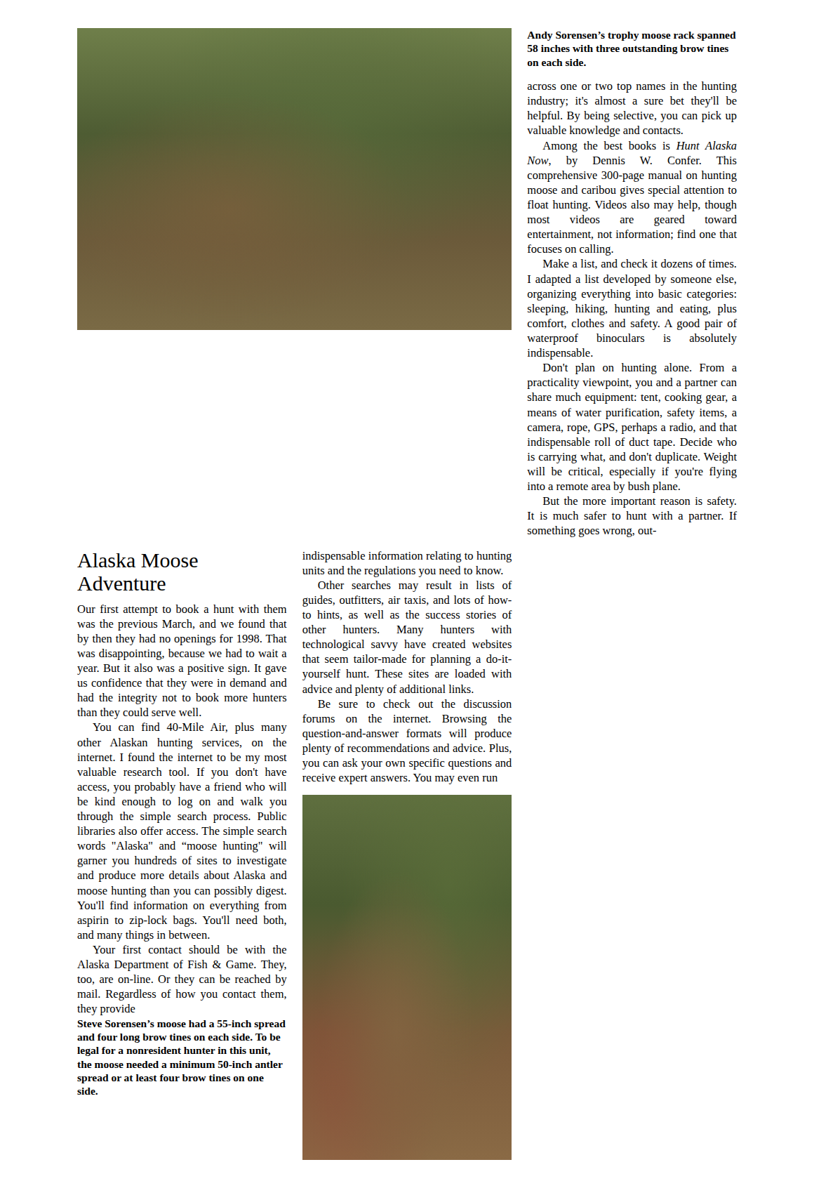Andy Sorensen’s trophy moose rack spanned 58 inches with three outstanding brow tines on each side.
across one or two top names in the hunting industry; it's almost a sure bet they'll be helpful. By being selective, you can pick up valuable knowledge and contacts.
Among the best books is Hunt Alaska Now, by Dennis W. Confer. This comprehensive 300-page manual on hunting moose and caribou gives special attention to float hunting. Videos also may help, though most videos are geared toward entertainment, not information; find one that focuses on calling.
Make a list, and check it dozens of times. I adapted a list developed by someone else, organizing everything into basic categories: sleeping, hiking, hunting and eating, plus comfort, clothes and safety. A good pair of waterproof binoculars is absolutely indispensable.
Don't plan on hunting alone. From a practicality viewpoint, you and a partner can share much equipment: tent, cooking gear, a means of water purification, safety items, a camera, rope, GPS, perhaps a radio, and that indispensable roll of duct tape. Decide who is carrying what, and don't duplicate. Weight will be critical, especially if you're flying into a remote area by bush plane.
But the more important reason is safety. It is much safer to hunt with a partner. If something goes wrong, out-
Alaska Moose Adventure
Our first attempt to book a hunt with them was the previous March, and we found that by then they had no openings for 1998. That was disappointing, because we had to wait a year. But it also was a positive sign. It gave us confidence that they were in demand and had the integrity not to book more hunters than they could serve well.
You can find 40-Mile Air, plus many other Alaskan hunting services, on the internet. I found the internet to be my most valuable research tool. If you don't have access, you probably have a friend who will be kind enough to log on and walk you through the simple search process. Public libraries also offer access. The simple search words "Alaska" and “moose hunting" will garner you hundreds of sites to investigate and produce more details about Alaska and moose hunting than you can possibly digest. You'll find information on everything from aspirin to zip-lock bags. You'll need both, and many things in between.
Your first contact should be with the Alaska Department of Fish & Game. They, too, are on-line. Or they can be reached by mail. Regardless of how you contact them, they provide
Steve Sorensen’s moose had a 55-inch spread and four long brow tines on each side. To be legal for a nonresident hunter in this unit, the moose needed a minimum 50-inch antler spread or at least four brow tines on one side.
indispensable information relating to hunting units and the regulations you need to know.
Other searches may result in lists of guides, outfitters, air taxis, and lots of how-to hints, as well as the success stories of other hunters. Many hunters with technological savvy have created websites that seem tailor-made for planning a do-it-yourself hunt. These sites are loaded with advice and plenty of additional links.
Be sure to check out the discussion forums on the internet. Browsing the question-and-answer formats will produce plenty of recommendations and advice. Plus, you can ask your own specific questions and receive expert answers. You may even run